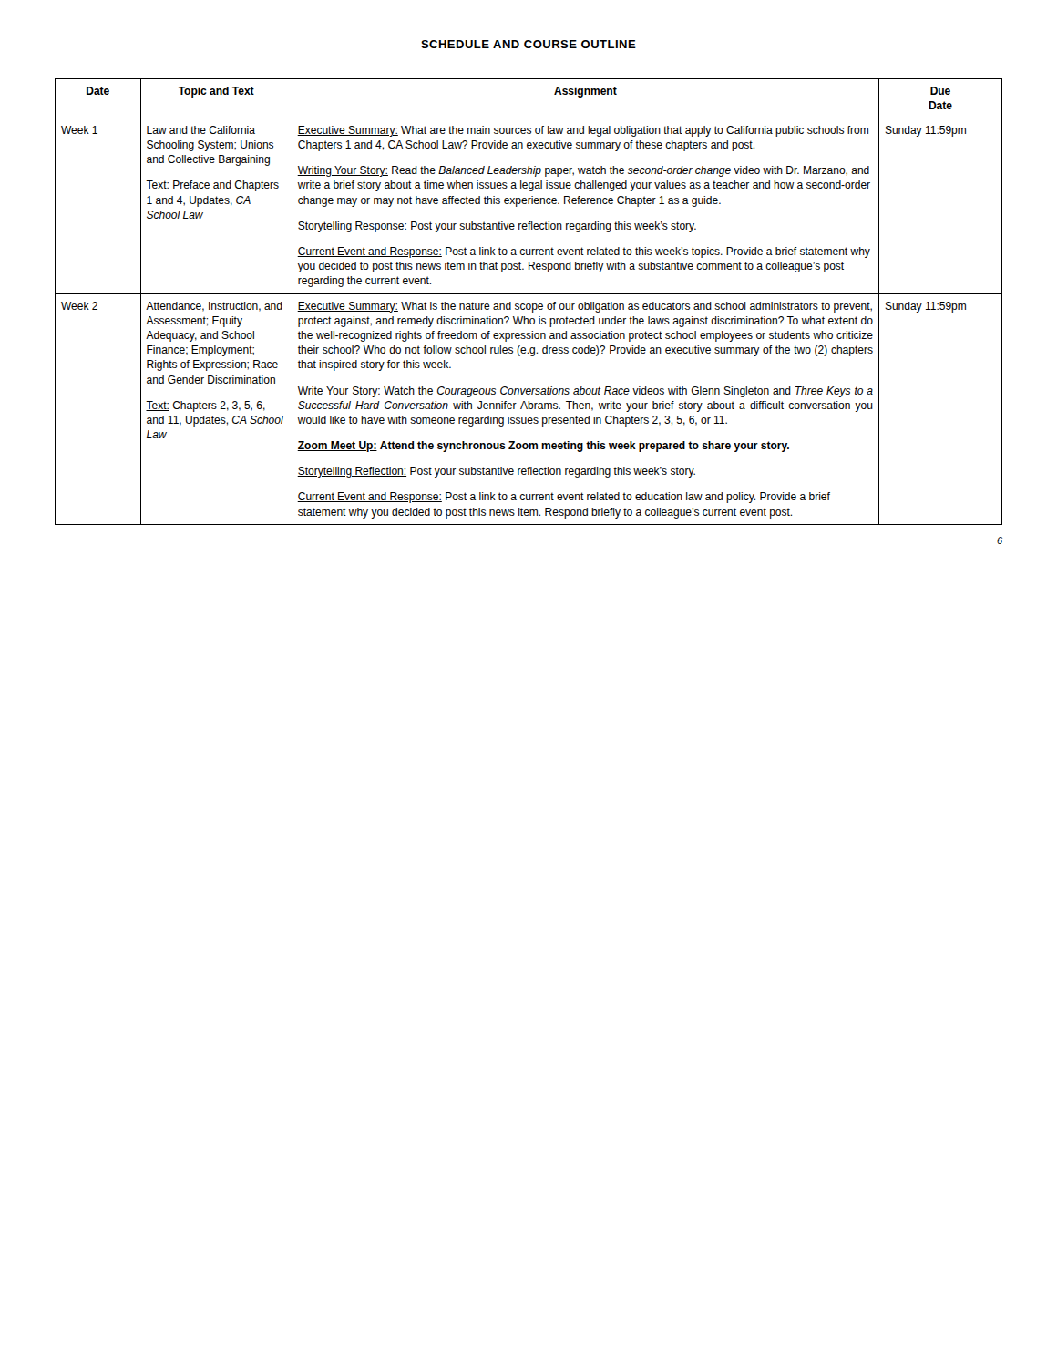SCHEDULE AND COURSE OUTLINE
| Date | Topic and Text | Assignment | Due Date |
| --- | --- | --- | --- |
| Week 1 | Law and the California Schooling System; Unions and Collective Bargaining Text: Preface and Chapters 1 and 4, Updates, CA School Law | Executive Summary: What are the main sources of law and legal obligation that apply to California public schools from Chapters 1 and 4, CA School Law? Provide an executive summary of these chapters and post. Writing Your Story: Read the Balanced Leadership paper, watch the second-order change video with Dr. Marzano, and write a brief story about a time when issues a legal issue challenged your values as a teacher and how a second-order change may or may not have affected this experience. Reference Chapter 1 as a guide. Storytelling Response: Post your substantive reflection regarding this week’s story. Current Event and Response: Post a link to a current event related to this week’s topics. Provide a brief statement why you decided to post this news item in that post. Respond briefly with a substantive comment to a colleague’s post regarding the current event. | Sunday 11:59pm |
| Week 2 | Attendance, Instruction, and Assessment; Equity Adequacy, and School Finance; Employment; Rights of Expression; Race and Gender Discrimination Text: Chapters 2, 3, 5, 6, and 11, Updates, CA School Law | Executive Summary: What is the nature and scope of our obligation as educators and school administrators to prevent, protect against, and remedy discrimination? Who is protected under the laws against discrimination? To what extent do the well-recognized rights of freedom of expression and association protect school employees or students who criticize their school? Who do not follow school rules (e.g. dress code)? Provide an executive summary of the two (2) chapters that inspired story for this week. Write Your Story: Watch the Courageous Conversations about Race videos with Glenn Singleton and Three Keys to a Successful Hard Conversation with Jennifer Abrams. Then, write your brief story about a difficult conversation you would like to have with someone regarding issues presented in Chapters 2, 3, 5, 6, or 11. Zoom Meet Up: Attend the synchronous Zoom meeting this week prepared to share your story. Storytelling Reflection: Post your substantive reflection regarding this week’s story. Current Event and Response: Post a link to a current event related to education law and policy. Provide a brief statement why you decided to post this news item. Respond briefly to a colleague’s current event post. | Sunday 11:59pm |
6